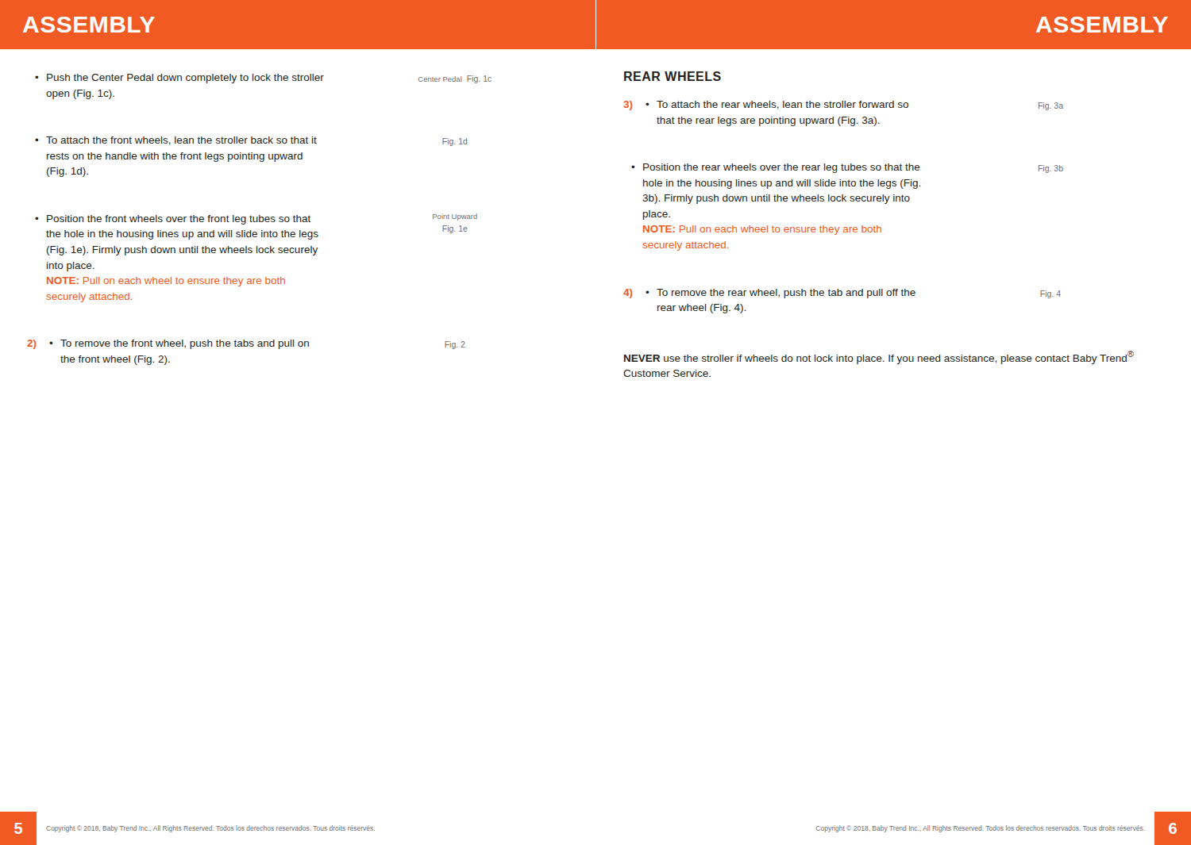ASSEMBLY
Push the Center Pedal down completely to lock the stroller open (Fig. 1c).
Center Pedal Fig. 1c
To attach the front wheels, lean the stroller back so that it rests on the handle with the front legs pointing upward (Fig. 1d).
Fig. 1d
Position the front wheels over the front leg tubes so that the hole in the housing lines up and will slide into the legs (Fig. 1e). Firmly push down until the wheels lock securely into place.
NOTE: Pull on each wheel to ensure they are both securely attached.
Point Upward
Fig. 1e
2)
To remove the front wheel, push the tabs and pull on the front wheel (Fig. 2).
Fig. 2
5
Copyright © 2018, Baby Trend Inc., All Rights Reserved. Todos los derechos reservados. Tous droits réservés.
ASSEMBLY
REAR WHEELS
3)
To attach the rear wheels, lean the stroller forward so that the rear legs are pointing upward (Fig. 3a).
Fig. 3a
Position the rear wheels over the rear leg tubes so that the hole in the housing lines up and will slide into the legs (Fig. 3b). Firmly push down until the wheels lock securely into place.
NOTE: Pull on each wheel to ensure they are both securely attached.
Fig. 3b
4)
To remove the rear wheel, push the tab and pull off the rear wheel (Fig. 4).
Fig. 4
NEVER use the stroller if wheels do not lock into place. If you need assistance, please contact Baby Trend® Customer Service.
6
Copyright © 2018, Baby Trend Inc., All Rights Reserved. Todos los derechos reservados. Tous droits réservés.